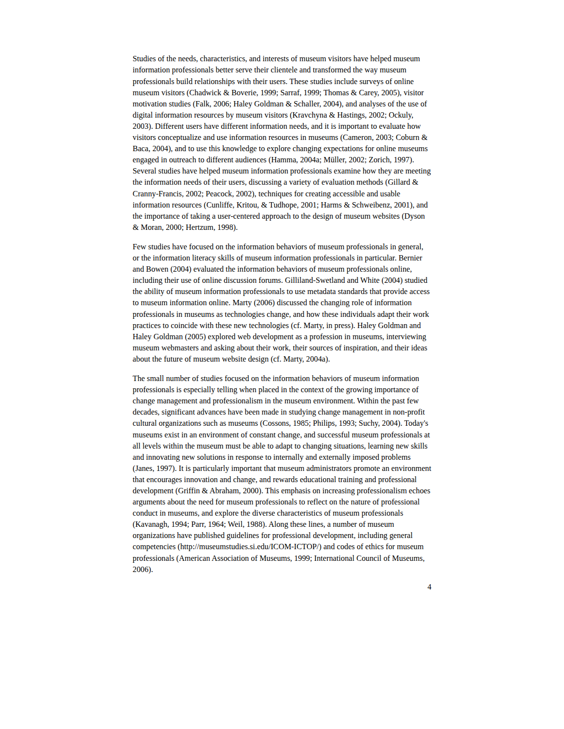Studies of the needs, characteristics, and interests of museum visitors have helped museum information professionals better serve their clientele and transformed the way museum professionals build relationships with their users. These studies include surveys of online museum visitors (Chadwick & Boverie, 1999; Sarraf, 1999; Thomas & Carey, 2005), visitor motivation studies (Falk, 2006; Haley Goldman & Schaller, 2004), and analyses of the use of digital information resources by museum visitors (Kravchyna & Hastings, 2002; Ockuly, 2003). Different users have different information needs, and it is important to evaluate how visitors conceptualize and use information resources in museums (Cameron, 2003; Coburn & Baca, 2004), and to use this knowledge to explore changing expectations for online museums engaged in outreach to different audiences (Hamma, 2004a; Müller, 2002; Zorich, 1997). Several studies have helped museum information professionals examine how they are meeting the information needs of their users, discussing a variety of evaluation methods (Gillard & Cranny-Francis, 2002; Peacock, 2002), techniques for creating accessible and usable information resources (Cunliffe, Kritou, & Tudhope, 2001; Harms & Schweibenz, 2001), and the importance of taking a user-centered approach to the design of museum websites (Dyson & Moran, 2000; Hertzum, 1998).
Few studies have focused on the information behaviors of museum professionals in general, or the information literacy skills of museum information professionals in particular. Bernier and Bowen (2004) evaluated the information behaviors of museum professionals online, including their use of online discussion forums. Gilliland-Swetland and White (2004) studied the ability of museum information professionals to use metadata standards that provide access to museum information online. Marty (2006) discussed the changing role of information professionals in museums as technologies change, and how these individuals adapt their work practices to coincide with these new technologies (cf. Marty, in press). Haley Goldman and Haley Goldman (2005) explored web development as a profession in museums, interviewing museum webmasters and asking about their work, their sources of inspiration, and their ideas about the future of museum website design (cf. Marty, 2004a).
The small number of studies focused on the information behaviors of museum information professionals is especially telling when placed in the context of the growing importance of change management and professionalism in the museum environment. Within the past few decades, significant advances have been made in studying change management in non-profit cultural organizations such as museums (Cossons, 1985; Philips, 1993; Suchy, 2004). Today's museums exist in an environment of constant change, and successful museum professionals at all levels within the museum must be able to adapt to changing situations, learning new skills and innovating new solutions in response to internally and externally imposed problems (Janes, 1997). It is particularly important that museum administrators promote an environment that encourages innovation and change, and rewards educational training and professional development (Griffin & Abraham, 2000). This emphasis on increasing professionalism echoes arguments about the need for museum professionals to reflect on the nature of professional conduct in museums, and explore the diverse characteristics of museum professionals (Kavanagh, 1994; Parr, 1964; Weil, 1988). Along these lines, a number of museum organizations have published guidelines for professional development, including general competencies (http://museumstudies.si.edu/ICOM-ICTOP/) and codes of ethics for museum professionals (American Association of Museums, 1999; International Council of Museums, 2006).
4